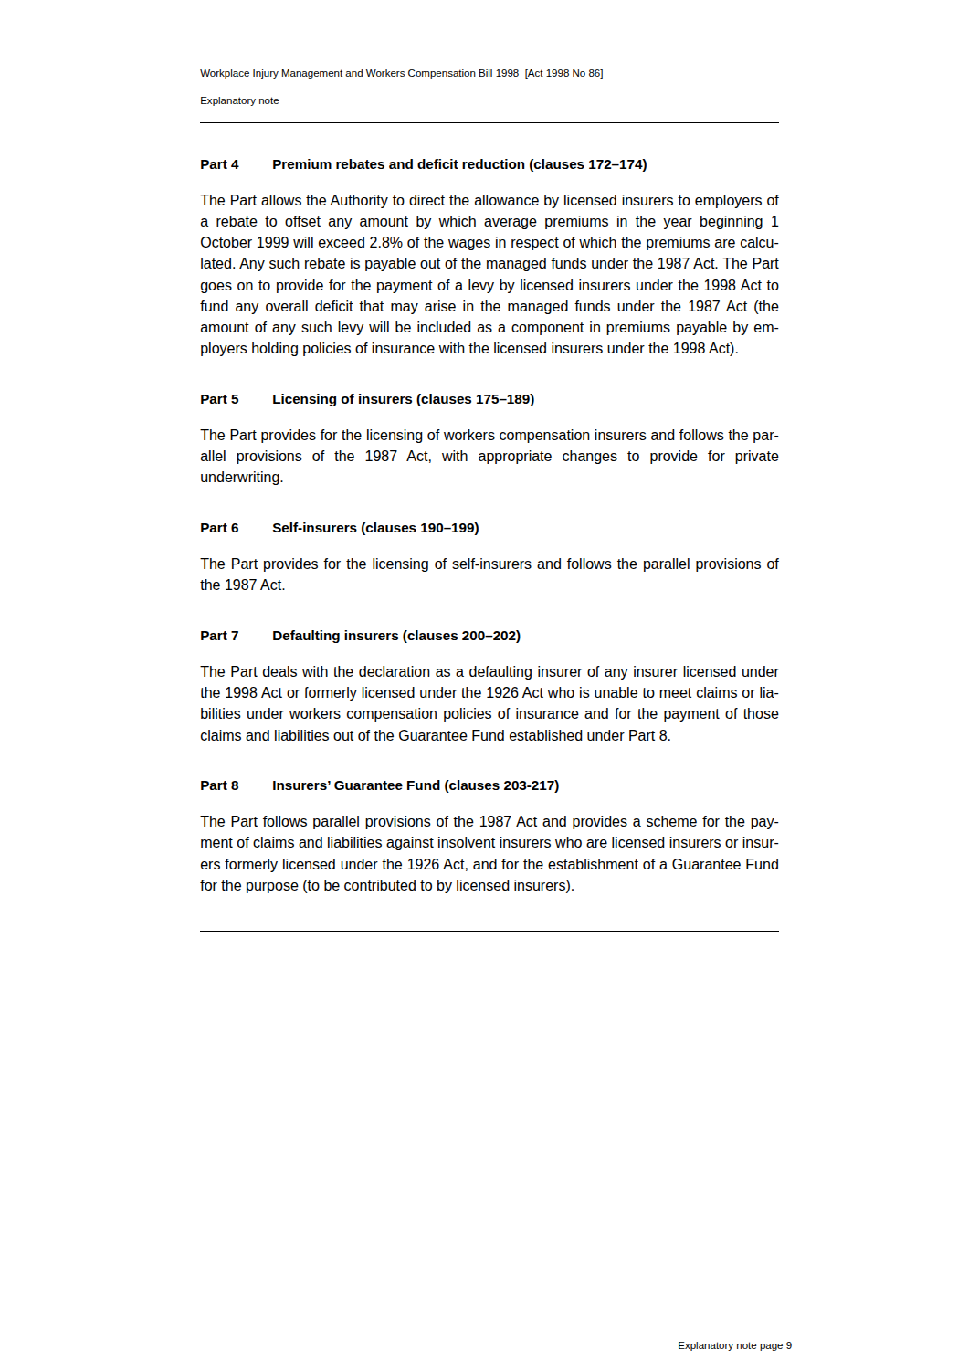Workplace Injury Management and Workers Compensation Bill 1998 [Act 1998 No 86]
Explanatory note
Part 4 Premium rebates and deficit reduction (clauses 172–174)
The Part allows the Authority to direct the allowance by licensed insurers to employers of a rebate to offset any amount by which average premiums in the year beginning 1 October 1999 will exceed 2.8% of the wages in respect of which the premiums are calculated. Any such rebate is payable out of the managed funds under the 1987 Act. The Part goes on to provide for the payment of a levy by licensed insurers under the 1998 Act to fund any overall deficit that may arise in the managed funds under the 1987 Act (the amount of any such levy will be included as a component in premiums payable by employers holding policies of insurance with the licensed insurers under the 1998 Act).
Part 5 Licensing of insurers (clauses 175–189)
The Part provides for the licensing of workers compensation insurers and follows the parallel provisions of the 1987 Act, with appropriate changes to provide for private underwriting.
Part 6 Self-insurers (clauses 190–199)
The Part provides for the licensing of self-insurers and follows the parallel provisions of the 1987 Act.
Part 7 Defaulting insurers (clauses 200–202)
The Part deals with the declaration as a defaulting insurer of any insurer licensed under the 1998 Act or formerly licensed under the 1926 Act who is unable to meet claims or liabilities under workers compensation policies of insurance and for the payment of those claims and liabilities out of the Guarantee Fund established under Part 8.
Part 8 Insurers’ Guarantee Fund (clauses 203-217)
The Part follows parallel provisions of the 1987 Act and provides a scheme for the payment of claims and liabilities against insolvent insurers who are licensed insurers or insurers formerly licensed under the 1926 Act, and for the establishment of a Guarantee Fund for the purpose (to be contributed to by licensed insurers).
Explanatory note page 9